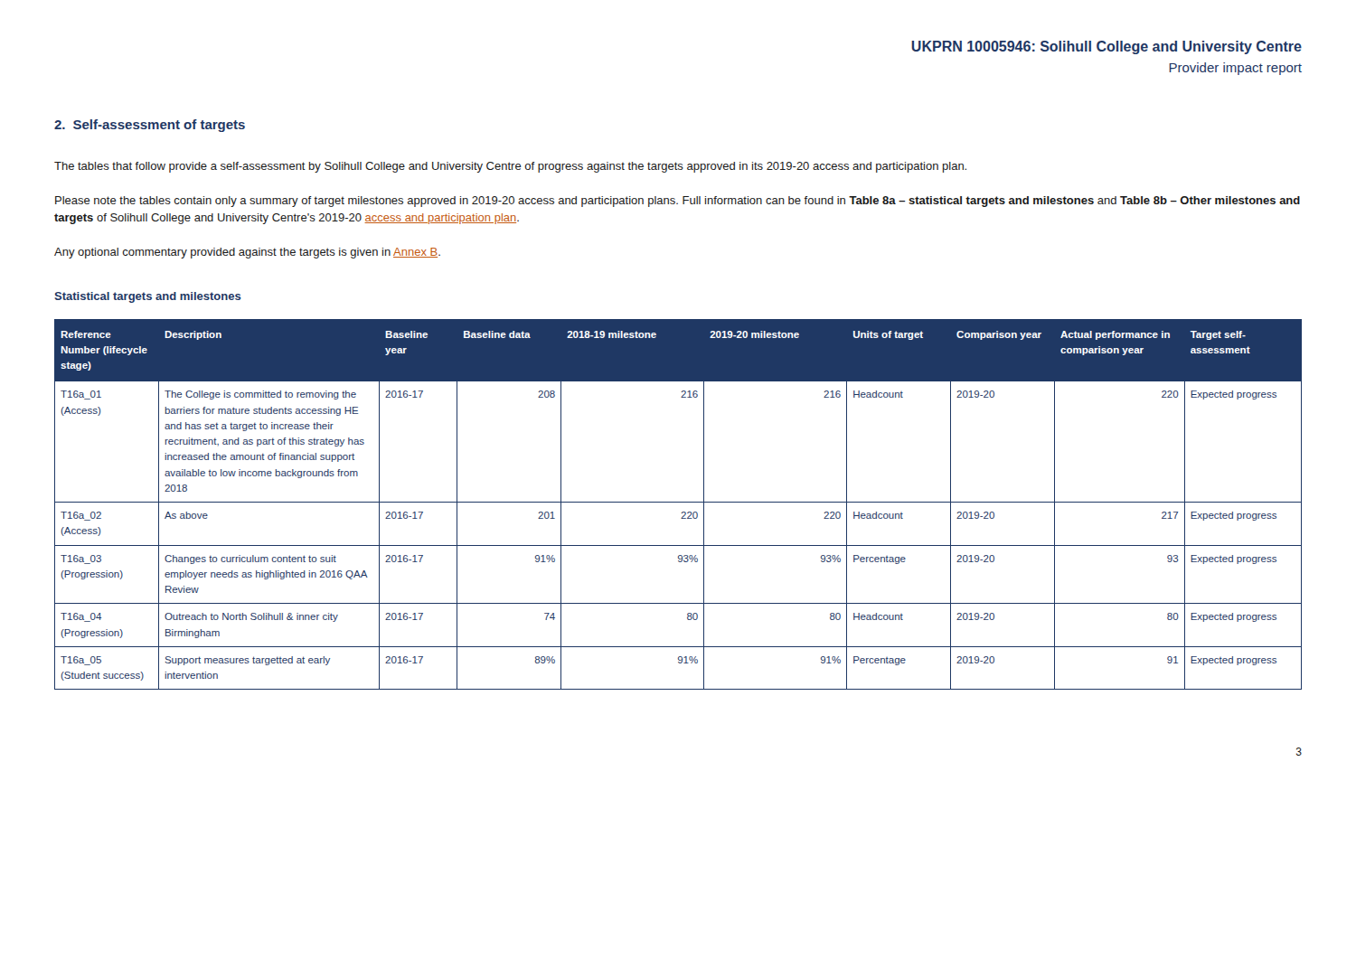UKPRN 10005946: Solihull College and University Centre
Provider impact report
2. Self-assessment of targets
The tables that follow provide a self-assessment by Solihull College and University Centre of progress against the targets approved in its 2019-20 access and participation plan.
Please note the tables contain only a summary of target milestones approved in 2019-20 access and participation plans. Full information can be found in Table 8a – statistical targets and milestones and Table 8b – Other milestones and targets of Solihull College and University Centre's 2019-20 access and participation plan.
Any optional commentary provided against the targets is given in Annex B.
Statistical targets and milestones
| Reference Number (lifecycle stage) | Description | Baseline year | Baseline data | 2018-19 milestone | 2019-20 milestone | Units of target | Comparison year | Actual performance in comparison year | Target self-assessment |
| --- | --- | --- | --- | --- | --- | --- | --- | --- | --- |
| T16a_01 (Access) | The College is committed to removing the barriers for mature students accessing HE and has set a target to increase their recruitment, and as part of this strategy has increased the amount of financial support available to low income backgrounds from 2018 | 2016-17 | 208 | 216 | 216 | Headcount | 2019-20 | 220 | Expected progress |
| T16a_02 (Access) | As above | 2016-17 | 201 | 220 | 220 | Headcount | 2019-20 | 217 | Expected progress |
| T16a_03 (Progression) | Changes to curriculum content to suit employer needs as highlighted in 2016 QAA Review | 2016-17 | 91% | 93% | 93% | Percentage | 2019-20 | 93 | Expected progress |
| T16a_04 (Progression) | Outreach to North Solihull & inner city Birmingham | 2016-17 | 74 | 80 | 80 | Headcount | 2019-20 | 80 | Expected progress |
| T16a_05 (Student success) | Support measures targetted at early intervention | 2016-17 | 89% | 91% | 91% | Percentage | 2019-20 | 91 | Expected progress |
3